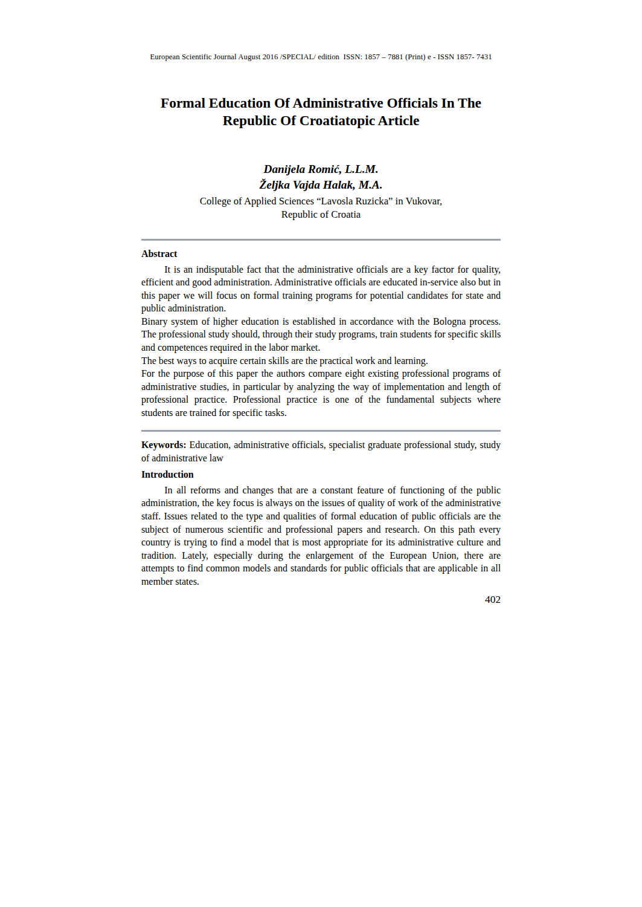European Scientific Journal August 2016 /SPECIAL/ edition ISSN: 1857 – 7881 (Print) e - ISSN 1857- 7431
Formal Education Of Administrative Officials In The
Republic Of Croatiatopic Article
Danijela Romić, L.L.M.
Željka Vajda Halak, M.A.
College of Applied Sciences “Lavosla Ruzicka” in Vukovar,
Republic of Croatia
Abstract
It is an indisputable fact that the administrative officials are a key factor for quality, efficient and good administration. Administrative officials are educated in-service also but in this paper we will focus on formal training programs for potential candidates for state and public administration.
Binary system of higher education is established in accordance with the Bologna process. The professional study should, through their study programs, train students for specific skills and competences required in the labor market.
The best ways to acquire certain skills are the practical work and learning.
For the purpose of this paper the authors compare eight existing professional programs of administrative studies, in particular by analyzing the way of implementation and length of professional practice. Professional practice is one of the fundamental subjects where students are trained for specific tasks.
Keywords: Education, administrative officials, specialist graduate professional study, study of administrative law
Introduction
In all reforms and changes that are a constant feature of functioning of the public administration, the key focus is always on the issues of quality of work of the administrative staff. Issues related to the type and qualities of formal education of public officials are the subject of numerous scientific and professional papers and research. On this path every country is trying to find a model that is most appropriate for its administrative culture and tradition. Lately, especially during the enlargement of the European Union, there are attempts to find common models and standards for public officials that are applicable in all member states.
402